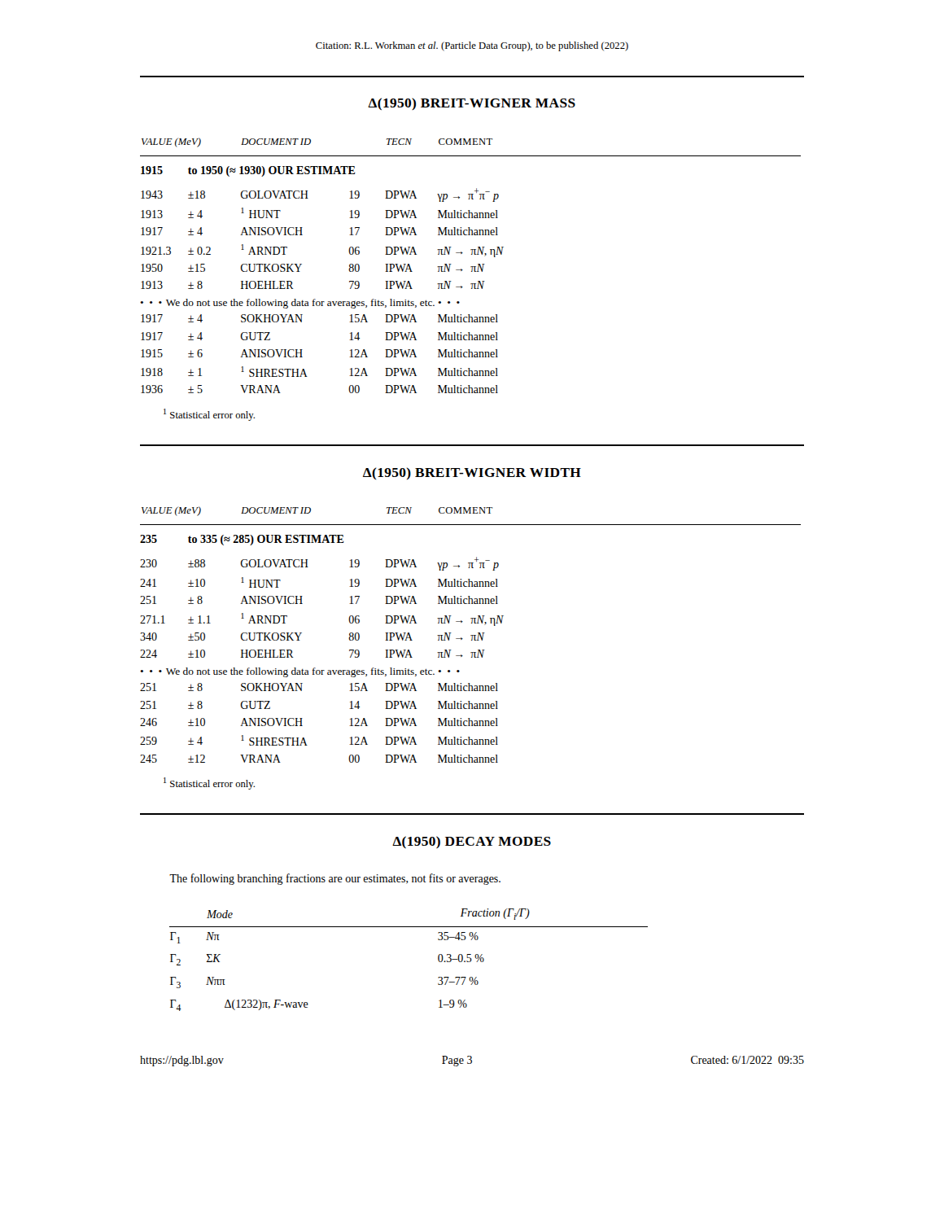Citation: R.L. Workman et al. (Particle Data Group), to be published (2022)
Δ(1950) BREIT-WIGNER MASS
| VALUE (MeV) | DOCUMENT ID | TECN | COMMENT |
| --- | --- | --- | --- |
| 1915 | to 1950 (≈ 1930) OUR ESTIMATE |
| 1943 | ±18 | GOLOVATCH | 19 | DPWA | γ p → π + π − p |
| 1913 | ± 4 | 1 HUNT | 19 | DPWA | Multichannel |
| 1917 | ± 4 | ANISOVICH | 17 | DPWA | Multichannel |
| 1921.3 | ± 0.2 | 1 ARNDT | 06 | DPWA | π N → π N , η N |
| 1950 | ±15 | CUTKOSKY | 80 | IPWA | π N → π N |
| 1913 | ± 8 | HOEHLER | 79 | IPWA | π N → π N |
| • • • We do not use the following data for averages, fits, limits, etc. • • • |
| 1917 | ± 4 | SOKHOYAN | 15A | DPWA | Multichannel |
| 1917 | ± 4 | GUTZ | 14 | DPWA | Multichannel |
| 1915 | ± 6 | ANISOVICH | 12A | DPWA | Multichannel |
| 1918 | ± 1 | 1 SHRESTHA | 12A | DPWA | Multichannel |
| 1936 | ± 5 | VRANA | 00 | DPWA | Multichannel |
1 Statistical error only.
Δ(1950) BREIT-WIGNER WIDTH
| VALUE (MeV) | DOCUMENT ID | TECN | COMMENT |
| --- | --- | --- | --- |
| 235 | to 335 (≈ 285) OUR ESTIMATE |
| 230 | ±88 | GOLOVATCH | 19 | DPWA | γ p → π + π − p |
| 241 | ±10 | 1 HUNT | 19 | DPWA | Multichannel |
| 251 | ± 8 | ANISOVICH | 17 | DPWA | Multichannel |
| 271.1 | ± 1.1 | 1 ARNDT | 06 | DPWA | π N → π N , η N |
| 340 | ±50 | CUTKOSKY | 80 | IPWA | π N → π N |
| 224 | ±10 | HOEHLER | 79 | IPWA | π N → π N |
| • • • We do not use the following data for averages, fits, limits, etc. • • • |
| 251 | ± 8 | SOKHOYAN | 15A | DPWA | Multichannel |
| 251 | ± 8 | GUTZ | 14 | DPWA | Multichannel |
| 246 | ±10 | ANISOVICH | 12A | DPWA | Multichannel |
| 259 | ± 4 | 1 SHRESTHA | 12A | DPWA | Multichannel |
| 245 | ±12 | VRANA | 00 | DPWA | Multichannel |
1 Statistical error only.
Δ(1950) DECAY MODES
The following branching fractions are our estimates, not fits or averages.
| | Mode | Fraction (Γ i /Γ) |
| --- | --- | --- |
| Γ 1 | N π | 35–45 % |
| Γ 2 | Σ K | 0.3–0.5 % |
| Γ 3 | N ππ | 37–77 % |
| Γ 4 | Δ(1232)π, F -wave | 1–9 % |
https://pdg.lbl.gov Page 3 Created: 6/1/2022 09:35